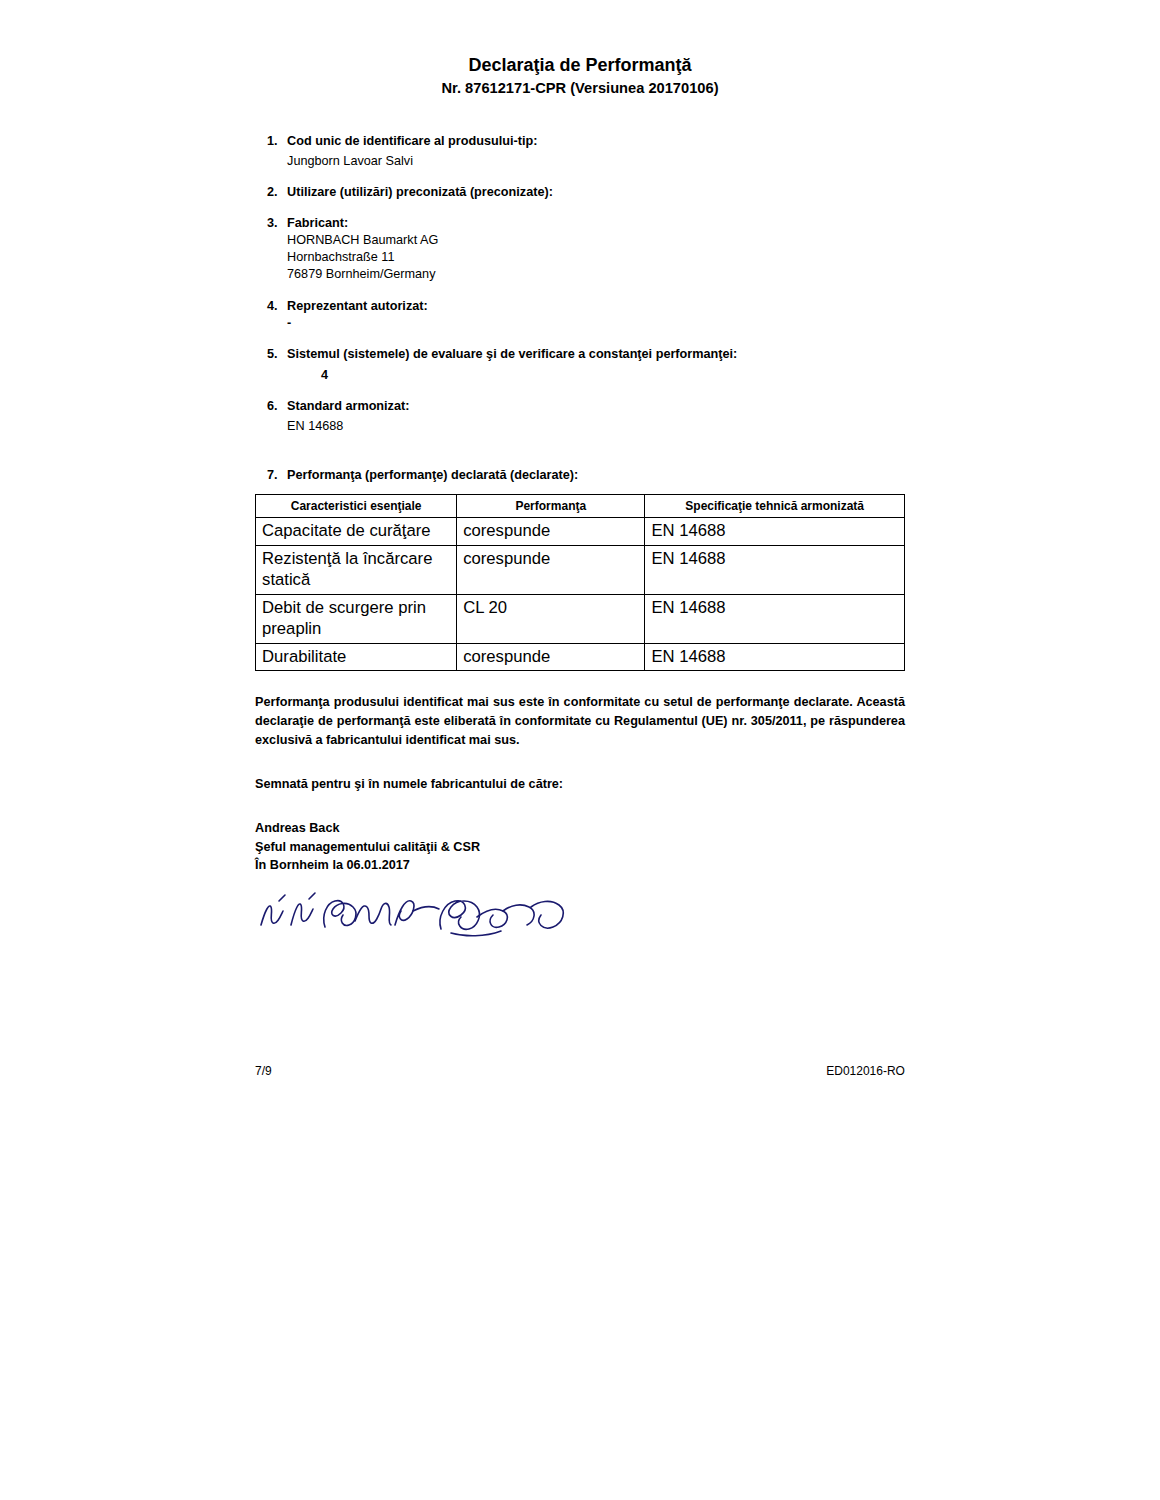Declaraţia de Performanţă
Nr. 87612171-CPR (Versiunea 20170106)
Cod unic de identificare al produsului-tip:
Jungborn Lavoar Salvi
Utilizare (utilizări) preconizată (preconizate):
Fabricant:
HORNBACH Baumarkt AG
Hornbachstraße 11
76879 Bornheim/Germany
Reprezentant autorizat:
-
Sistemul (sistemele) de evaluare şi de verificare a constanţei performanţei:
4
Standard armonizat:
EN 14688
Performanţa (performanţe) declarată (declarate):
| Caracteristici esenţiale | Performanţa | Specificaţie tehnică armonizată |
| --- | --- | --- |
| Capacitate de curăţare | corespunde | EN 14688 |
| Rezistenţă la încărcare statică | corespunde | EN 14688 |
| Debit de scurgere prin preaplin | CL 20 | EN 14688 |
| Durabilitate | corespunde | EN 14688 |
Performanţa produsului identificat mai sus este în conformitate cu setul de performanţe declarate. Această declaraţie de performanţă este eliberată în conformitate cu Regulamentul (UE) nr. 305/2011, pe răspunderea exclusivă a fabricantului identificat mai sus.
Semnată pentru şi în numele fabricantului de către:
Andreas Back
Şeful managementului calităţii & CSR
În Bornheim la 06.01.2017
7/9 ED012016-RO